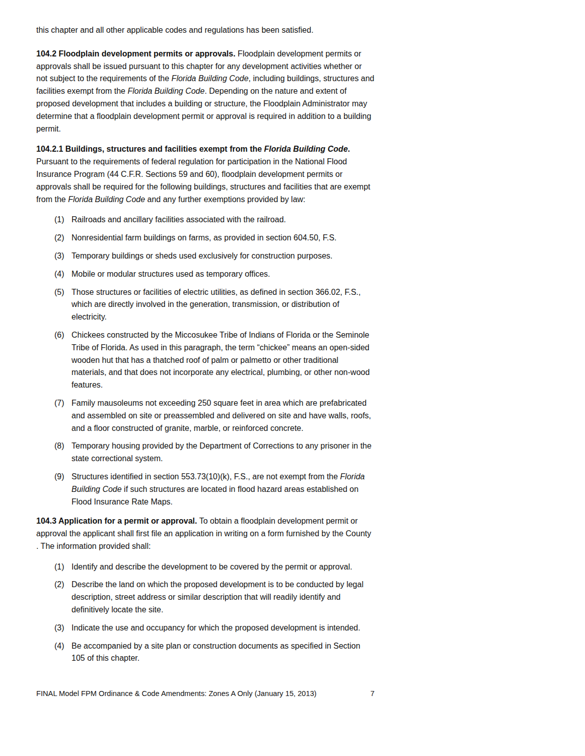this chapter and all other applicable codes and regulations has been satisfied.
104.2 Floodplain development permits or approvals. Floodplain development permits or approvals shall be issued pursuant to this chapter for any development activities whether or not subject to the requirements of the Florida Building Code, including buildings, structures and facilities exempt from the Florida Building Code. Depending on the nature and extent of proposed development that includes a building or structure, the Floodplain Administrator may determine that a floodplain development permit or approval is required in addition to a building permit.
104.2.1 Buildings, structures and facilities exempt from the Florida Building Code. Pursuant to the requirements of federal regulation for participation in the National Flood Insurance Program (44 C.F.R. Sections 59 and 60), floodplain development permits or approvals shall be required for the following buildings, structures and facilities that are exempt from the Florida Building Code and any further exemptions provided by law:
(1) Railroads and ancillary facilities associated with the railroad.
(2) Nonresidential farm buildings on farms, as provided in section 604.50, F.S.
(3) Temporary buildings or sheds used exclusively for construction purposes.
(4) Mobile or modular structures used as temporary offices.
(5) Those structures or facilities of electric utilities, as defined in section 366.02, F.S., which are directly involved in the generation, transmission, or distribution of electricity.
(6) Chickees constructed by the Miccosukee Tribe of Indians of Florida or the Seminole Tribe of Florida. As used in this paragraph, the term “chickee” means an open-sided wooden hut that has a thatched roof of palm or palmetto or other traditional materials, and that does not incorporate any electrical, plumbing, or other non-wood features.
(7) Family mausoleums not exceeding 250 square feet in area which are prefabricated and assembled on site or preassembled and delivered on site and have walls, roofs, and a floor constructed of granite, marble, or reinforced concrete.
(8) Temporary housing provided by the Department of Corrections to any prisoner in the state correctional system.
(9) Structures identified in section 553.73(10)(k), F.S., are not exempt from the Florida Building Code if such structures are located in flood hazard areas established on Flood Insurance Rate Maps.
104.3 Application for a permit or approval. To obtain a floodplain development permit or approval the applicant shall first file an application in writing on a form furnished by the County . The information provided shall:
(1) Identify and describe the development to be covered by the permit or approval.
(2) Describe the land on which the proposed development is to be conducted by legal description, street address or similar description that will readily identify and definitively locate the site.
(3) Indicate the use and occupancy for which the proposed development is intended.
(4) Be accompanied by a site plan or construction documents as specified in Section 105 of this chapter.
FINAL Model FPM Ordinance & Code Amendments: Zones A Only (January 15, 2013) 7